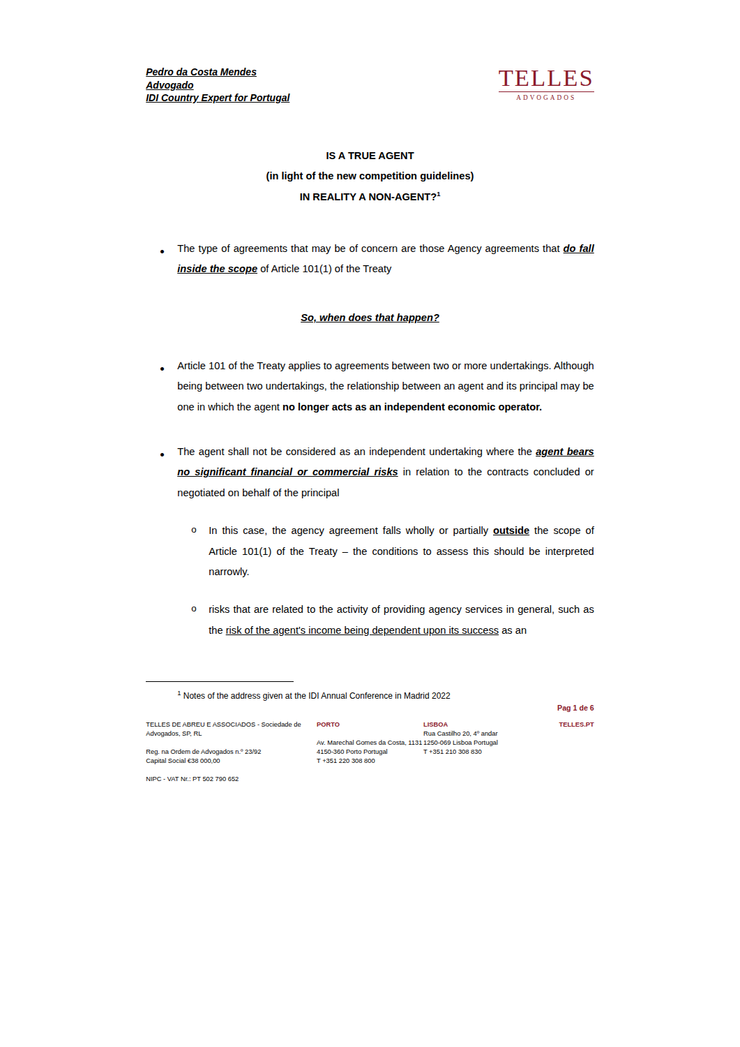Pedro da Costa Mendes
Advogado
IDI Country Expert for Portugal
TELLES
ADVOGADOS
IS A TRUE AGENT (in light of the new competition guidelines) IN REALITY A NON-AGENT?1
The type of agreements that may be of concern are those Agency agreements that do fall inside the scope of Article 101(1) of the Treaty
So, when does that happen?
Article 101 of the Treaty applies to agreements between two or more undertakings. Although being between two undertakings, the relationship between an agent and its principal may be one in which the agent no longer acts as an independent economic operator.
The agent shall not be considered as an independent undertaking where the agent bears no significant financial or commercial risks in relation to the contracts concluded or negotiated on behalf of the principal
In this case, the agency agreement falls wholly or partially outside the scope of Article 101(1) of the Treaty – the conditions to assess this should be interpreted narrowly.
risks that are related to the activity of providing agency services in general, such as the risk of the agent's income being dependent upon its success as an
1 Notes of the address given at the IDI Annual Conference in Madrid 2022
Pag 1 de 6
TELLES DE ABREU E ASSOCIADOS - Sociedade de Advogados, SP, RL
Reg. na Ordem de Advogados n.º 23/92
Capital Social €38 000,00
NIPC - VAT Nr.: PT 502 790 652
PORTO
Av. Marechal Gomes da Costa, 1131
4150-360 Porto Portugal
T +351 220 308 800
LISBOA
Rua Castilho 20, 4º andar
1250-069 Lisboa Portugal
T +351 210 308 830
TELLES.PT